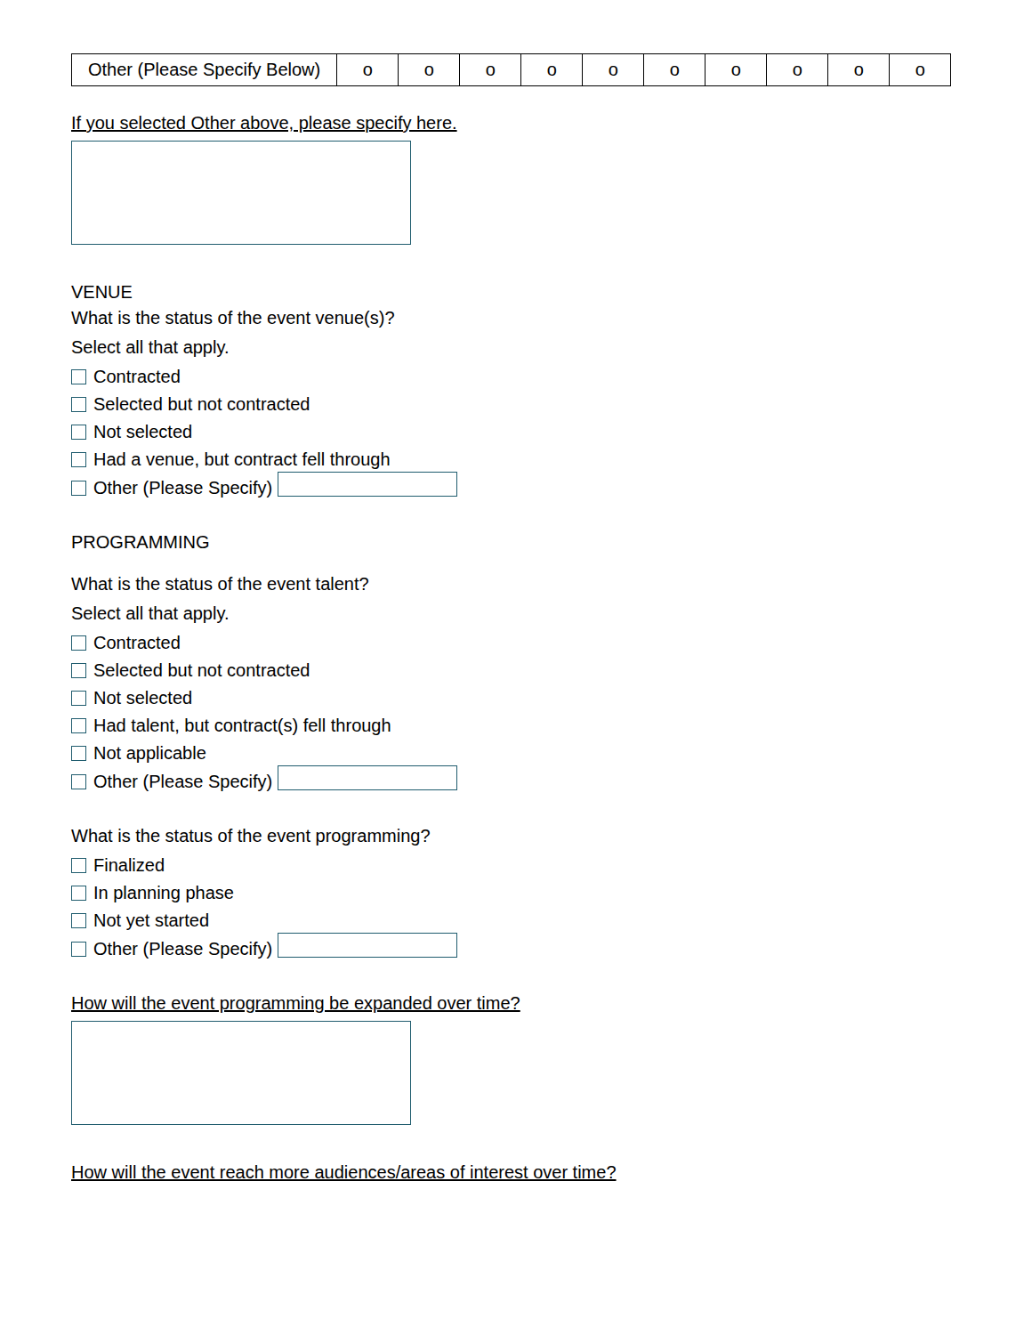| Other (Please Specify Below) | o | o | o | o | o | o | o | o | o | o |
If you selected Other above, please specify here.
VENUE
What is the status of the event venue(s)?
Select all that apply.
Contracted
Selected but not contracted
Not selected
Had a venue, but contract fell through
Other (Please Specify)
PROGRAMMING
What is the status of the event talent?
Select all that apply.
Contracted
Selected but not contracted
Not selected
Had talent, but contract(s) fell through
Not applicable
Other (Please Specify)
What is the status of the event programming?
Finalized
In planning phase
Not yet started
Other (Please Specify)
How will the event programming be expanded over time?
How will the event reach more audiences/areas of interest over time?